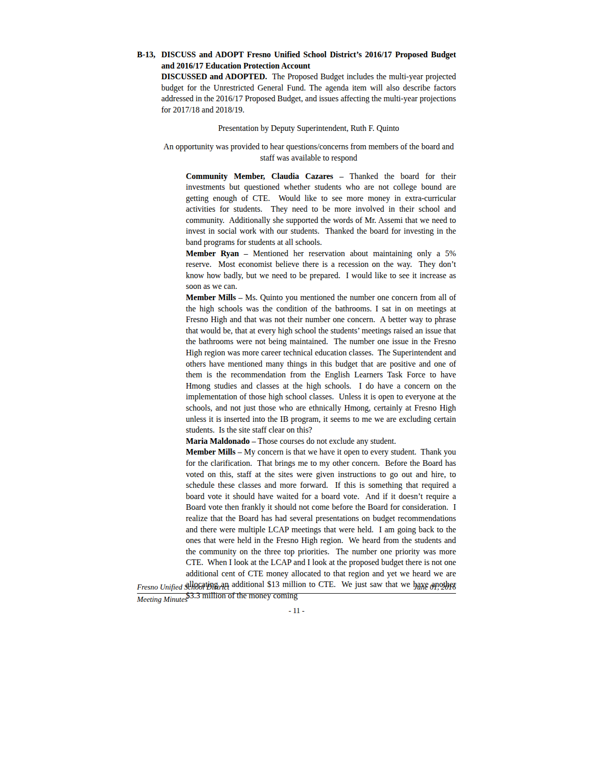B-13,
DISCUSS and ADOPT Fresno Unified School District’s 2016/17 Proposed Budget and 2016/17 Education Protection Account
DISCUSSED and ADOPTED. The Proposed Budget includes the multi-year projected budget for the Unrestricted General Fund. The agenda item will also describe factors addressed in the 2016/17 Proposed Budget, and issues affecting the multi-year projections for 2017/18 and 2018/19.
Presentation by Deputy Superintendent, Ruth F. Quinto
An opportunity was provided to hear questions/concerns from members of the board and staff was available to respond
Community Member, Claudia Cazares – Thanked the board for their investments but questioned whether students who are not college bound are getting enough of CTE. Would like to see more money in extra-curricular activities for students. They need to be more involved in their school and community. Additionally she supported the words of Mr. Assemi that we need to invest in social work with our students. Thanked the board for investing in the band programs for students at all schools.
Member Ryan – Mentioned her reservation about maintaining only a 5% reserve. Most economist believe there is a recession on the way. They don’t know how badly, but we need to be prepared. I would like to see it increase as soon as we can.
Member Mills – Ms. Quinto you mentioned the number one concern from all of the high schools was the condition of the bathrooms. I sat in on meetings at Fresno High and that was not their number one concern. A better way to phrase that would be, that at every high school the students’ meetings raised an issue that the bathrooms were not being maintained. The number one issue in the Fresno High region was more career technical education classes. The Superintendent and others have mentioned many things in this budget that are positive and one of them is the recommendation from the English Learners Task Force to have Hmong studies and classes at the high schools. I do have a concern on the implementation of those high school classes. Unless it is open to everyone at the schools, and not just those who are ethnically Hmong, certainly at Fresno High unless it is inserted into the IB program, it seems to me we are excluding certain students. Is the site staff clear on this?
Maria Maldonado – Those courses do not exclude any student.
Member Mills – My concern is that we have it open to every student. Thank you for the clarification. That brings me to my other concern. Before the Board has voted on this, staff at the sites were given instructions to go out and hire, to schedule these classes and more forward. If this is something that required a board vote it should have waited for a board vote. And if it doesn’t require a Board vote then frankly it should not come before the Board for consideration. I realize that the Board has had several presentations on budget recommendations and there were multiple LCAP meetings that were held. I am going back to the ones that were held in the Fresno High region. We heard from the students and the community on the three top priorities. The number one priority was more CTE. When I look at the LCAP and I look at the proposed budget there is not one additional cent of CTE money allocated to that region and yet we heard we are allocating an additional $13 million to CTE. We just saw that we have another $3.3 million of the money coming
Fresno Unified School District June 01, 2016
Meeting Minutes
- 11 -